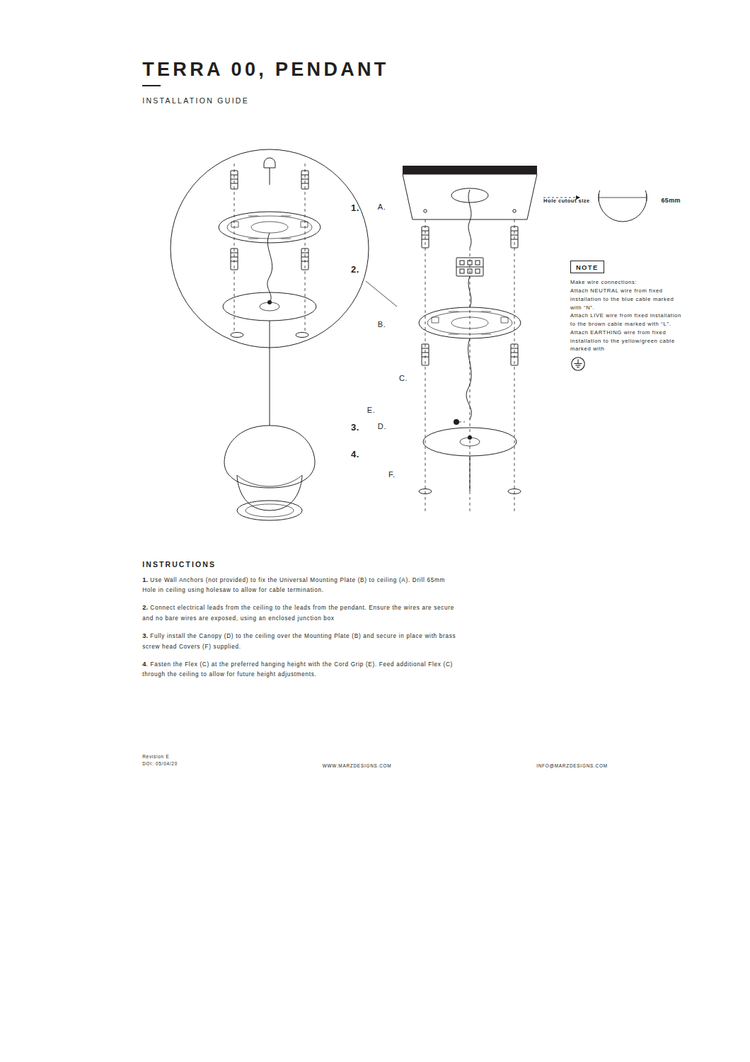Terra 00, Pendant
Installation Guide
1. A. 2. B. C. E. 3. D. 4. F.
Hole cutout size 65mm
NOTE
Make wire connections:
Attach NEUTRAL wire from fixed installation to the blue cable marked with “N”.
Attach LIVE wire from fixed installation to the brown cable marked with “L”.
Attach EARTHING wire from fixed installation to the yellow/green cable marked with
Instructions
1. Use Wall Anchors (not provided) to fix the Universal Mounting Plate (B) to ceiling (A). Drill 65mm Hole in ceiling using holesaw to allow for cable termination.
2. Connect electrical leads from the ceiling to the leads from the pendant. Ensure the wires are secure and no bare wires are exposed, using an enclosed junction box
3. Fully install the Canopy (D) to the ceiling over the Mounting Plate (B) and secure in place with brass screw head Covers (F) supplied.
4. Fasten the Flex (C) at the preferred hanging height with the Cord Grip (E). Feed additional Flex (C) through the ceiling to allow for future height adjustments.
Revision E
DOI: 05/04/20
WWW.MARZDESIGNS.COM
INFO@MARZDESIGNS.COM